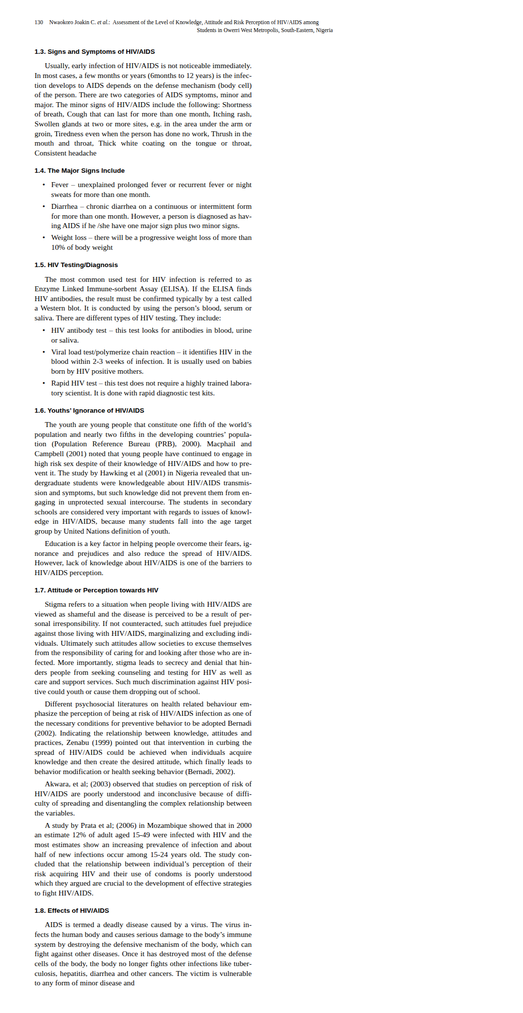130 Nwaokoro Joakin C. et al.: Assessment of the Level of Knowledge, Attitude and Risk Perception of HIV/AIDS among Students in Owerri West Metropolis, South-Eastern, Nigeria
1.3. Signs and Symptoms of HIV/AIDS
Usually, early infection of HIV/AIDS is not noticeable immediately. In most cases, a few months or years (6months to 12 years) is the infection develops to AIDS depends on the defense mechanism (body cell) of the person. There are two categories of AIDS symptoms, minor and major. The minor signs of HIV/AIDS include the following: Shortness of breath, Cough that can last for more than one month, Itching rash, Swollen glands at two or more sites, e.g. in the area under the arm or groin, Tiredness even when the person has done no work, Thrush in the mouth and throat, Thick white coating on the tongue or throat, Consistent headache
1.4. The Major Signs Include
Fever – unexplained prolonged fever or recurrent fever or night sweats for more than one month.
Diarrhea – chronic diarrhea on a continuous or intermittent form for more than one month. However, a person is diagnosed as having AIDS if he /she have one major sign plus two minor signs.
Weight loss – there will be a progressive weight loss of more than 10% of body weight
1.5. HIV Testing/Diagnosis
The most common used test for HIV infection is referred to as Enzyme Linked Immune-sorbent Assay (ELISA). If the ELISA finds HIV antibodies, the result must be confirmed typically by a test called a Western blot. It is conducted by using the person’s blood, serum or saliva. There are different types of HIV testing. They include:
HIV antibody test – this test looks for antibodies in blood, urine or saliva.
Viral load test/polymerize chain reaction – it identifies HIV in the blood within 2-3 weeks of infection. It is usually used on babies born by HIV positive mothers.
Rapid HIV test – this test does not require a highly trained laboratory scientist. It is done with rapid diagnostic test kits.
1.6. Youths’ Ignorance of HIV/AIDS
The youth are young people that constitute one fifth of the world’s population and nearly two fifths in the developing countries’ population (Population Reference Bureau (PRB), 2000). Macphail and Campbell (2001) noted that young people have continued to engage in high risk sex despite of their knowledge of HIV/AIDS and how to prevent it. The study by Hawking et al (2001) in Nigeria revealed that undergraduate students were knowledgeable about HIV/AIDS transmission and symptoms, but such knowledge did not prevent them from engaging in unprotected sexual intercourse. The students in secondary schools are considered very important with regards to issues of knowledge in HIV/AIDS, because many students fall into the age target group by United Nations definition of youth.
Education is a key factor in helping people overcome their fears, ignorance and prejudices and also reduce the spread of HIV/AIDS. However, lack of knowledge about HIV/AIDS is one of the barriers to HIV/AIDS perception.
1.7. Attitude or Perception towards HIV
Stigma refers to a situation when people living with HIV/AIDS are viewed as shameful and the disease is perceived to be a result of personal irresponsibility. If not counteracted, such attitudes fuel prejudice against those living with HIV/AIDS, marginalizing and excluding individuals. Ultimately such attitudes allow societies to excuse themselves from the responsibility of caring for and looking after those who are infected. More importantly, stigma leads to secrecy and denial that hinders people from seeking counseling and testing for HIV as well as care and support services. Such much discrimination against HIV positive could youth or cause them dropping out of school.
Different psychosocial literatures on health related behaviour emphasize the perception of being at risk of HIV/AIDS infection as one of the necessary conditions for preventive behavior to be adopted Bernadi (2002). Indicating the relationship between knowledge, attitudes and practices, Zenabu (1999) pointed out that intervention in curbing the spread of HIV/AIDS could be achieved when individuals acquire knowledge and then create the desired attitude, which finally leads to behavior modification or health seeking behavior (Bernadi, 2002).
Akwara, et al; (2003) observed that studies on perception of risk of HIV/AIDS are poorly understood and inconclusive because of difficulty of spreading and disentangling the complex relationship between the variables.
A study by Prata et al; (2006) in Mozambique showed that in 2000 an estimate 12% of adult aged 15-49 were infected with HIV and the most estimates show an increasing prevalence of infection and about half of new infections occur among 15-24 years old. The study concluded that the relationship between individual’s perception of their risk acquiring HIV and their use of condoms is poorly understood which they argued are crucial to the development of effective strategies to fight HIV/AIDS.
1.8. Effects of HIV/AIDS
AIDS is termed a deadly disease caused by a virus. The virus infects the human body and causes serious damage to the body’s immune system by destroying the defensive mechanism of the body, which can fight against other diseases. Once it has destroyed most of the defense cells of the body, the body no longer fights other infections like tuberculosis, hepatitis, diarrhea and other cancers. The victim is vulnerable to any form of minor disease and